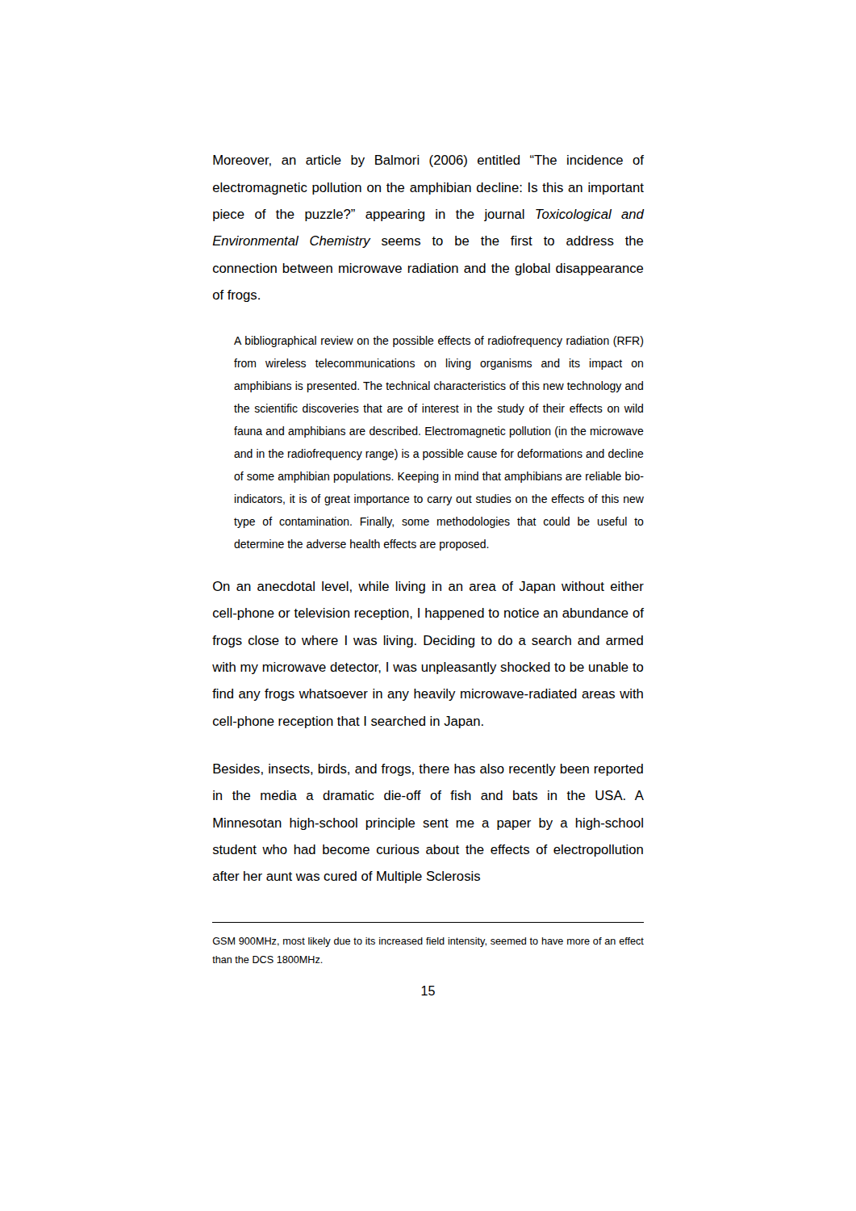Moreover, an article by Balmori (2006) entitled “The incidence of electromagnetic pollution on the amphibian decline: Is this an important piece of the puzzle?” appearing in the journal Toxicological and Environmental Chemistry seems to be the first to address the connection between microwave radiation and the global disappearance of frogs.
A bibliographical review on the possible effects of radiofrequency radiation (RFR) from wireless telecommunications on living organisms and its impact on amphibians is presented. The technical characteristics of this new technology and the scientific discoveries that are of interest in the study of their effects on wild fauna and amphibians are described. Electromagnetic pollution (in the microwave and in the radiofrequency range) is a possible cause for deformations and decline of some amphibian populations. Keeping in mind that amphibians are reliable bio-indicators, it is of great importance to carry out studies on the effects of this new type of contamination. Finally, some methodologies that could be useful to determine the adverse health effects are proposed.
On an anecdotal level, while living in an area of Japan without either cell-phone or television reception, I happened to notice an abundance of frogs close to where I was living. Deciding to do a search and armed with my microwave detector, I was unpleasantly shocked to be unable to find any frogs whatsoever in any heavily microwave-radiated areas with cell-phone reception that I searched in Japan.
Besides, insects, birds, and frogs, there has also recently been reported in the media a dramatic die-off of fish and bats in the USA. A Minnesotan high-school principle sent me a paper by a high-school student who had become curious about the effects of electropollution after her aunt was cured of Multiple Sclerosis
GSM 900MHz, most likely due to its increased field intensity, seemed to have more of an effect than the DCS 1800MHz.
15